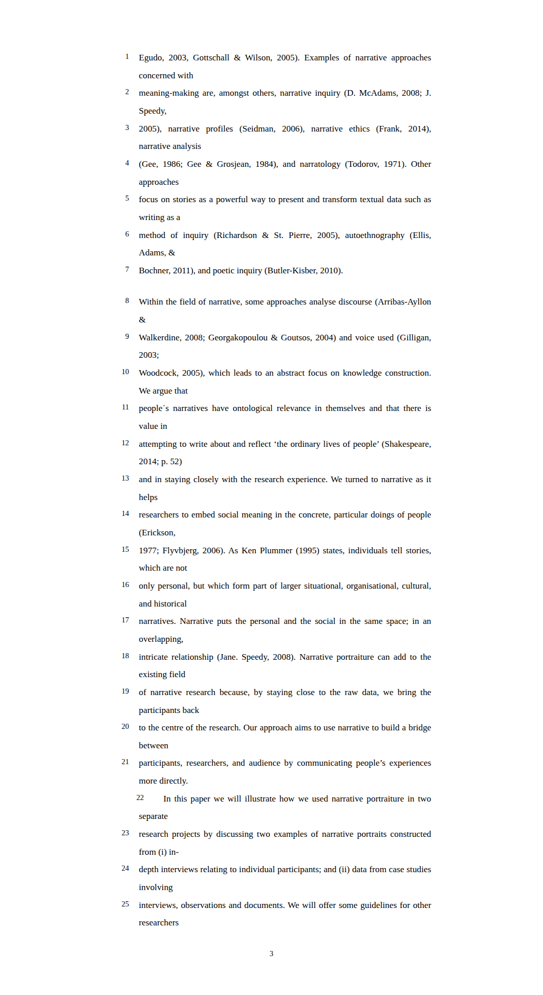Egudo, 2003, Gottschall & Wilson, 2005). Examples of narrative approaches concerned with
meaning-making are, amongst others, narrative inquiry (D. McAdams, 2008; J. Speedy,
2005), narrative profiles (Seidman, 2006), narrative ethics (Frank, 2014), narrative analysis
(Gee, 1986; Gee & Grosjean, 1984), and narratology (Todorov, 1971). Other approaches
focus on stories as a powerful way to present and transform textual data such as writing as a
method of inquiry (Richardson & St. Pierre, 2005), autoethnography (Ellis, Adams, &
Bochner, 2011), and poetic inquiry (Butler-Kisber, 2010).
Within the field of narrative, some approaches analyse discourse (Arribas-Ayllon &
Walkerdine, 2008; Georgakopoulou & Goutsos, 2004) and voice used (Gilligan, 2003;
Woodcock, 2005), which leads to an abstract focus on knowledge construction. We argue that
people´s narratives have ontological relevance in themselves and that there is value in
attempting to write about and reflect ‘the ordinary lives of people’ (Shakespeare, 2014; p. 52)
and in staying closely with the research experience. We turned to narrative as it helps
researchers to embed social meaning in the concrete, particular doings of people (Erickson,
1977; Flyvbjerg, 2006). As Ken Plummer (1995) states, individuals tell stories, which are not
only personal, but which form part of larger situational, organisational, cultural, and historical
narratives. Narrative puts the personal and the social in the same space; in an overlapping,
intricate relationship (Jane. Speedy, 2008). Narrative portraiture can add to the existing field
of narrative research because, by staying close to the raw data, we bring the participants back
to the centre of the research. Our approach aims to use narrative to build a bridge between
participants, researchers, and audience by communicating people’s experiences more directly.
In this paper we will illustrate how we used narrative portraiture in two separate
research projects by discussing two examples of narrative portraits constructed from (i) in-
depth interviews relating to individual participants; and (ii) data from case studies involving
interviews, observations and documents. We will offer some guidelines for other researchers
3